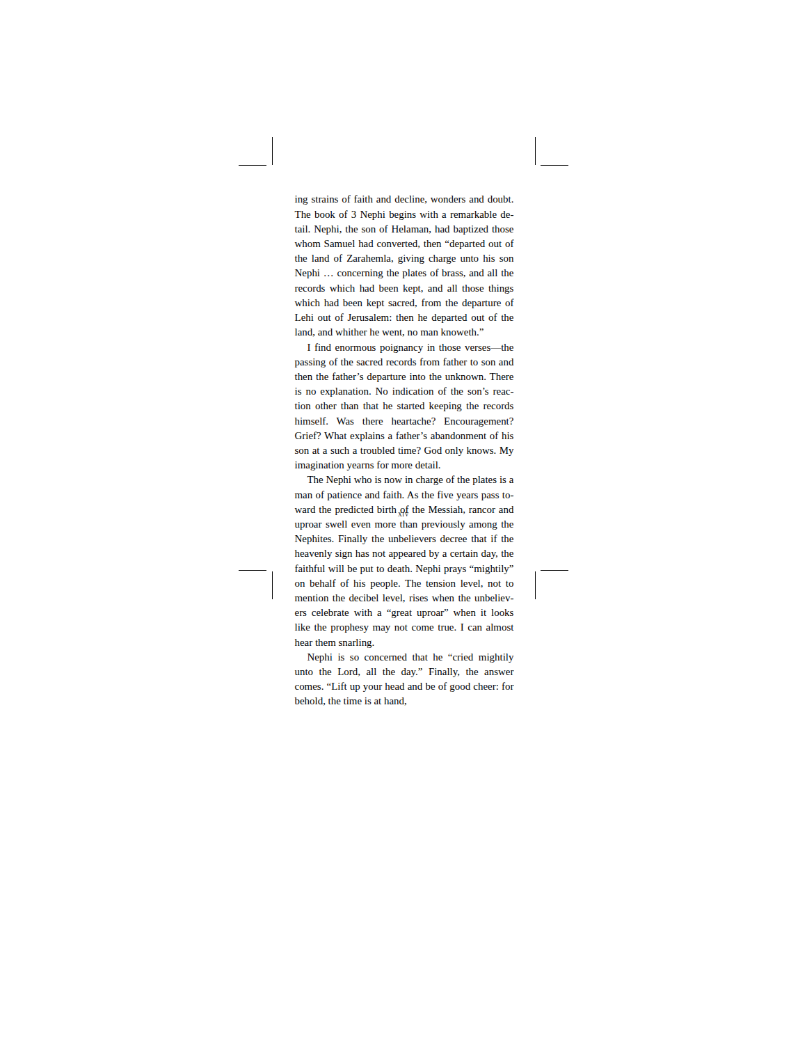ing strains of faith and decline, wonders and doubt. The book of 3 Nephi begins with a remarkable detail. Nephi, the son of Helaman, had baptized those whom Samuel had converted, then “departed out of the land of Zarahemla, giving charge unto his son Nephi … concerning the plates of brass, and all the records which had been kept, and all those things which had been kept sacred, from the departure of Lehi out of Jerusalem: then he departed out of the land, and whither he went, no man knoweth.”
I find enormous poignancy in those verses—the passing of the sacred records from father to son and then the father’s departure into the unknown. There is no explanation. No indication of the son’s reaction other than that he started keeping the records himself. Was there heartache? Encouragement? Grief? What explains a father’s abandonment of his son at a such a troubled time? God only knows. My imagination yearns for more detail.
The Nephi who is now in charge of the plates is a man of patience and faith. As the five years pass toward the predicted birth of the Messiah, rancor and uproar swell even more than previously among the Nephites. Finally the unbelievers decree that if the heavenly sign has not appeared by a certain day, the faithful will be put to death. Nephi prays “mightily” on behalf of his people. The tension level, not to mention the decibel level, rises when the unbelievers celebrate with a “great uproar” when it looks like the prophesy may not come true. I can almost hear them snarling.
Nephi is so concerned that he “cried mightily unto the Lord, all the day.” Finally, the answer comes. “Lift up your head and be of good cheer: for behold, the time is at hand,
xiv